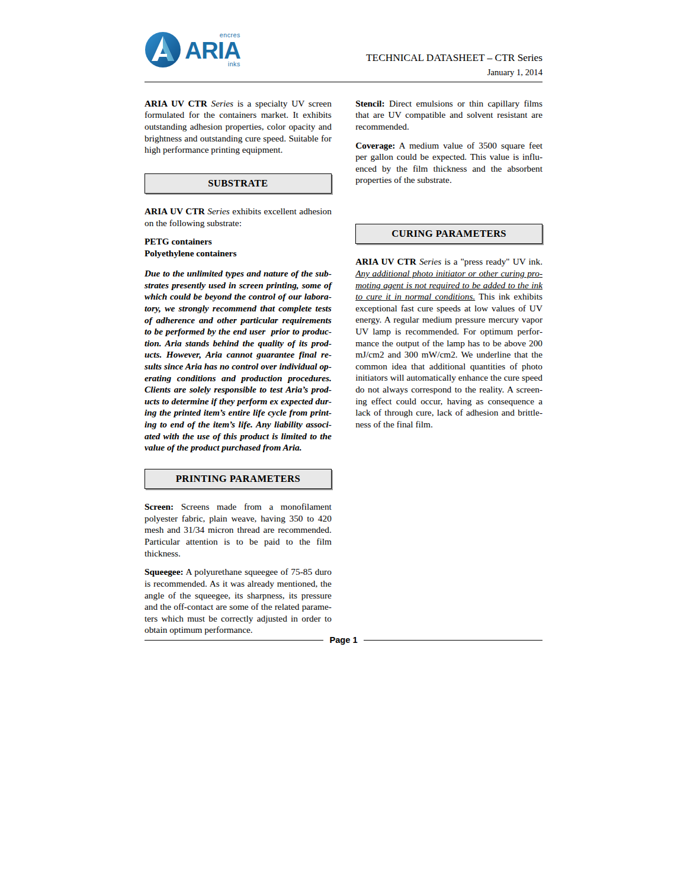encres
ARIA
inks
TECHNICAL DATASHEET – CTR Series
January 1, 2014
ARIA UV CTR Series is a specialty UV screen formulated for the containers market. It exhibits outstanding adhesion properties, color opacity and brightness and outstanding cure speed. Suitable for high performance printing equipment.
SUBSTRATE
ARIA UV CTR Series exhibits excellent adhesion on the following substrate:
PETG containers
Polyethylene containers
Due to the unlimited types and nature of the substrates presently used in screen printing, some of which could be beyond the control of our laboratory, we strongly recommend that complete tests of adherence and other particular requirements to be performed by the end user prior to production. Aria stands behind the quality of its products. However, Aria cannot guarantee final results since Aria has no control over individual operating conditions and production procedures. Clients are solely responsible to test Aria’s products to determine if they perform ex expected during the printed item’s entire life cycle from printing to end of the item’s life. Any liability associated with the use of this product is limited to the value of the product purchased from Aria.
PRINTING PARAMETERS
Screen: Screens made from a monofilament polyester fabric, plain weave, having 350 to 420 mesh and 31/34 micron thread are recommended. Particular attention is to be paid to the film thickness.
Squeegee: A polyurethane squeegee of 75-85 duro is recommended. As it was already mentioned, the angle of the squeegee, its sharpness, its pressure and the off-contact are some of the related parameters which must be correctly adjusted in order to obtain optimum performance.
Stencil: Direct emulsions or thin capillary films that are UV compatible and solvent resistant are recommended.
Coverage: A medium value of 3500 square feet per gallon could be expected. This value is influenced by the film thickness and the absorbent properties of the substrate.
CURING PARAMETERS
ARIA UV CTR Series is a "press ready" UV ink. Any additional photo initiator or other curing promoting agent is not required to be added to the ink to cure it in normal conditions. This ink exhibits exceptional fast cure speeds at low values of UV energy. A regular medium pressure mercury vapor UV lamp is recommended. For optimum performance the output of the lamp has to be above 200 mJ/cm2 and 300 mW/cm2. We underline that the common idea that additional quantities of photo initiators will automatically enhance the cure speed do not always correspond to the reality. A screening effect could occur, having as consequence a lack of through cure, lack of adhesion and brittleness of the final film.
Page 1